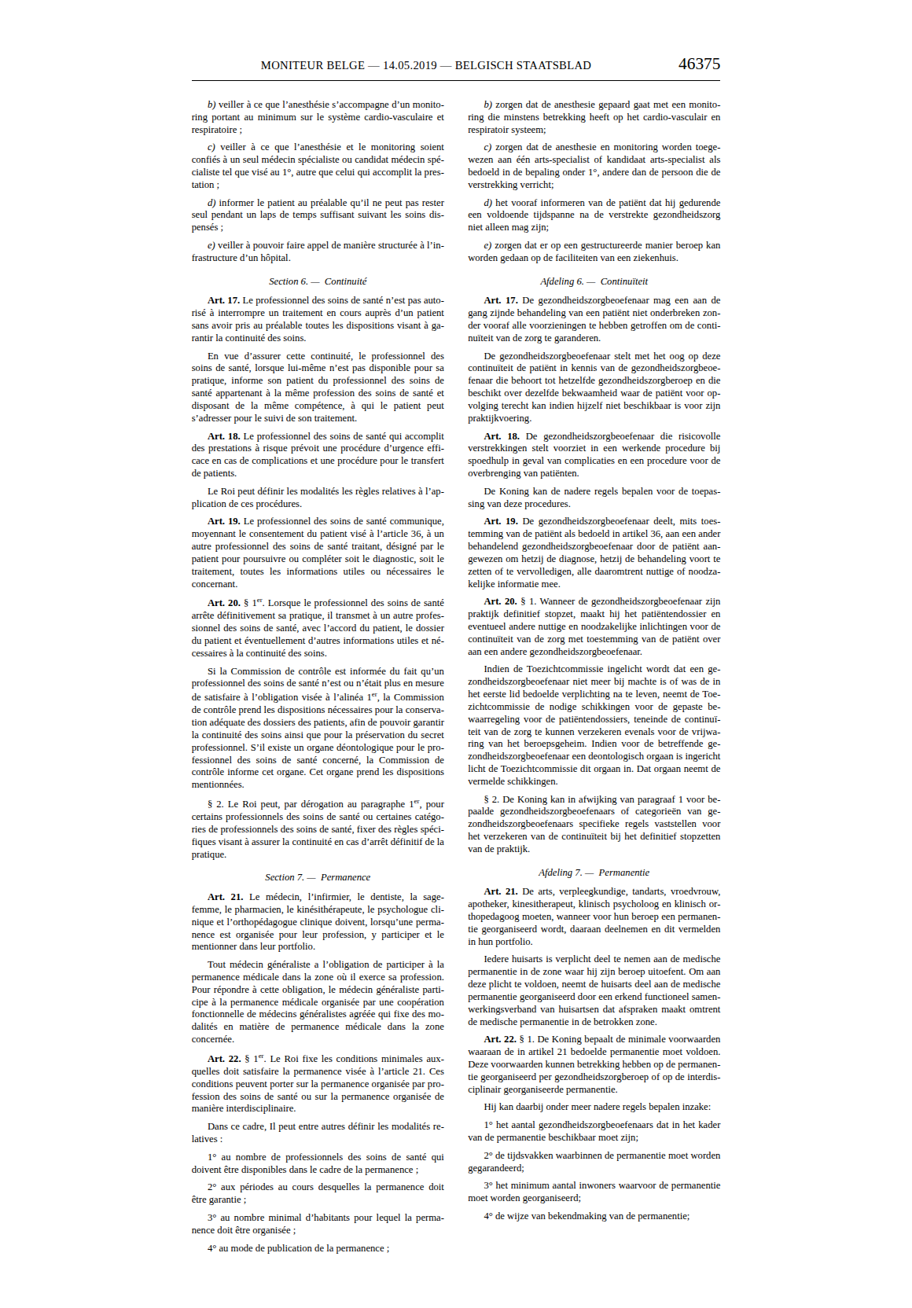MONITEUR BELGE — 14.05.2019 — BELGISCH STAATSBLAD
46375
b) veiller à ce que l’anesthésie s’accompagne d’un monitoring portant au minimum sur le système cardio-vasculaire et respiratoire ;
c) veiller à ce que l’anesthésie et le monitoring soient confiés à un seul médecin spécialiste ou candidat médecin spécialiste tel que visé au 1°, autre que celui qui accomplit la prestation ;
d) informer le patient au préalable qu’il ne peut pas rester seul pendant un laps de temps suffisant suivant les soins dispensés ;
e) veiller à pouvoir faire appel de manière structurée à l’infrastructure d’un hôpital.
Section 6. — Continuité
Art. 17. Le professionnel des soins de santé n’est pas autorisé à interrompre un traitement en cours auprès d’un patient sans avoir pris au préalable toutes les dispositions visant à garantir la continuité des soins.
En vue d’assurer cette continuité, le professionnel des soins de santé, lorsque lui-même n’est pas disponible pour sa pratique, informe son patient du professionnel des soins de santé appartenant à la même profession des soins de santé et disposant de la même compétence, à qui le patient peut s’adresser pour le suivi de son traitement.
Art. 18. Le professionnel des soins de santé qui accomplit des prestations à risque prévoit une procédure d’urgence efficace en cas de complications et une procédure pour le transfert de patients.
Le Roi peut définir les modalités les règles relatives à l’application de ces procédures.
Art. 19. Le professionnel des soins de santé communique, moyennant le consentement du patient visé à l’article 36, à un autre professionnel des soins de santé traitant, désigné par le patient pour poursuivre ou compléter soit le diagnostic, soit le traitement, toutes les informations utiles ou nécessaires le concernant.
Art. 20. § 1er. Lorsque le professionnel des soins de santé arrête définitivement sa pratique, il transmet à un autre professionnel des soins de santé, avec l’accord du patient, le dossier du patient et éventuellement d’autres informations utiles et nécessaires à la continuité des soins.
Si la Commission de contrôle est informée du fait qu’un professionnel des soins de santé n’est ou n’était plus en mesure de satisfaire à l’obligation visée à l’alinéa 1er, la Commission de contrôle prend les dispositions nécessaires pour la conservation adéquate des dossiers des patients, afin de pouvoir garantir la continuité des soins ainsi que pour la préservation du secret professionnel. S’il existe un organe déontologique pour le professionnel des soins de santé concerné, la Commission de contrôle informe cet organe. Cet organe prend les dispositions mentionnées.
§ 2. Le Roi peut, par dérogation au paragraphe 1er, pour certains professionnels des soins de santé ou certaines catégories de professionnels des soins de santé, fixer des règles spécifiques visant à assurer la continuité en cas d’arrêt définitif de la pratique.
Section 7. — Permanence
Art. 21. Le médecin, l’infirmier, le dentiste, la sage-femme, le pharmacien, le kinésithérapeute, le psychologue clinique et l’orthopédagogue clinique doivent, lorsqu’une permanence est organisée pour leur profession, y participer et le mentionner dans leur portfolio.
Tout médecin généraliste a l’obligation de participer à la permanence médicale dans la zone où il exerce sa profession. Pour répondre à cette obligation, le médecin généraliste participe à la permanence médicale organisée par une coopération fonctionnelle de médecins généralistes agréée qui fixe des modalités en matière de permanence médicale dans la zone concernée.
Art. 22. § 1er. Le Roi fixe les conditions minimales auxquelles doit satisfaire la permanence visée à l’article 21. Ces conditions peuvent porter sur la permanence organisée par profession des soins de santé ou sur la permanence organisée de manière interdisciplinaire.
Dans ce cadre, Il peut entre autres définir les modalités relatives :
1° au nombre de professionnels des soins de santé qui doivent être disponibles dans le cadre de la permanence ;
2° aux périodes au cours desquelles la permanence doit être garantie ;
3° au nombre minimal d’habitants pour lequel la permanence doit être organisée ;
4° au mode de publication de la permanence ;
b) zorgen dat de anesthesie gepaard gaat met een monitoring die minstens betrekking heeft op het cardio-vasculair en respiratoir systeem;
c) zorgen dat de anesthesie en monitoring worden toegewezen aan één arts-specialist of kandidaat arts-specialist als bedoeld in de bepaling onder 1°, andere dan de persoon die de verstrekking verricht;
d) het vooraf informeren van de patiënt dat hij gedurende een voldoende tijdspanne na de verstrekte gezondheidszorg niet alleen mag zijn;
e) zorgen dat er op een gestructureerde manier beroep kan worden gedaan op de faciliteiten van een ziekenhuis.
Afdeling 6. — Continuïteit
Art. 17. De gezondheidszorgbeoefenaar mag een aan de gang zijnde behandeling van een patiënt niet onderbreken zonder vooraf alle voorzieningen te hebben getroffen om de continuïteit van de zorg te garanderen.
De gezondheidszorgbeoefenaar stelt met het oog op deze continuïteit de patiënt in kennis van de gezondheidszorgbeoefenaar die behoort tot hetzelfde gezondheidszorgberoep en die beschikt over dezelfde bekwaamheid waar de patiënt voor opvolging terecht kan indien hijzelf niet beschikbaar is voor zijn praktijkvoering.
Art. 18. De gezondheidszorgbeoefenaar die risicovolle verstrekkingen stelt voorziet in een werkende procedure bij spoedhulp in geval van complicaties en een procedure voor de overbrenging van patiënten.
De Koning kan de nadere regels bepalen voor de toepassing van deze procedures.
Art. 19. De gezondheidszorgbeoefenaar deelt, mits toestemming van de patiënt als bedoeld in artikel 36, aan een ander behandelend gezondheidszorgbeoefenaar door de patiënt aangewezen om hetzij de diagnose, hetzij de behandeling voort te zetten of te vervolledigen, alle daaromtrent nuttige of noodzakelijke informatie mee.
Art. 20. § 1. Wanneer de gezondheidszorgbeoefenaar zijn praktijk definitief stopzet, maakt hij het patiëntendossier en eventueel andere nuttige en noodzakelijke inlichtingen voor de continuïteit van de zorg met toestemming van de patiënt over aan een andere gezondheidszorgbeoefenaar.
Indien de Toezichtcommissie ingelicht wordt dat een gezondheidszorgbeoefenaar niet meer bij machte is of was de in het eerste lid bedoelde verplichting na te leven, neemt de Toezichtcommissie de nodige schikkingen voor de gepaste bewaarregeling voor de patiëntendossiers, teneinde de continuïteit van de zorg te kunnen verzekeren evenals voor de vrijwaring van het beroepsgeheim. Indien voor de betreffende gezondheidszorgbeoefenaar een deontologisch orgaan is ingericht licht de Toezichtcommissie dit orgaan in. Dat orgaan neemt de vermelde schikkingen.
§ 2. De Koning kan in afwijking van paragraaf 1 voor bepaalde gezondheidszorgbeoefenaars of categorieën van gezondheidszorgbeoefenaars specifieke regels vaststellen voor het verzekeren van de continuïteit bij het definitief stopzetten van de praktijk.
Afdeling 7. — Permanentie
Art. 21. De arts, verpleegkundige, tandarts, vroedvrouw, apotheker, kinesitherapeut, klinisch psycholoog en klinisch orthopedagoog moeten, wanneer voor hun beroep een permanentie georganiseerd wordt, daaraan deelnemen en dit vermelden in hun portfolio.
Iedere huisarts is verplicht deel te nemen aan de medische permanentie in de zone waar hij zijn beroep uitoefent. Om aan deze plicht te voldoen, neemt de huisarts deel aan de medische permanentie georganiseerd door een erkend functioneel samenwerkingsverband van huisartsen dat afspraken maakt omtrent de medische permanentie in de betrokken zone.
Art. 22. § 1. De Koning bepaalt de minimale voorwaarden waaraan de in artikel 21 bedoelde permanentie moet voldoen. Deze voorwaarden kunnen betrekking hebben op de permanentie georganiseerd per gezondheidszorgberoep of op de interdisciplinair georganiseerde permanentie.
Hij kan daarbij onder meer nadere regels bepalen inzake:
1° het aantal gezondheidszorgbeoefenaars dat in het kader van de permanentie beschikbaar moet zijn;
2° de tijdsvakken waarbinnen de permanentie moet worden gegarandeerd;
3° het minimum aantal inwoners waarvoor de permanentie moet worden georganiseerd;
4° de wijze van bekendmaking van de permanentie;